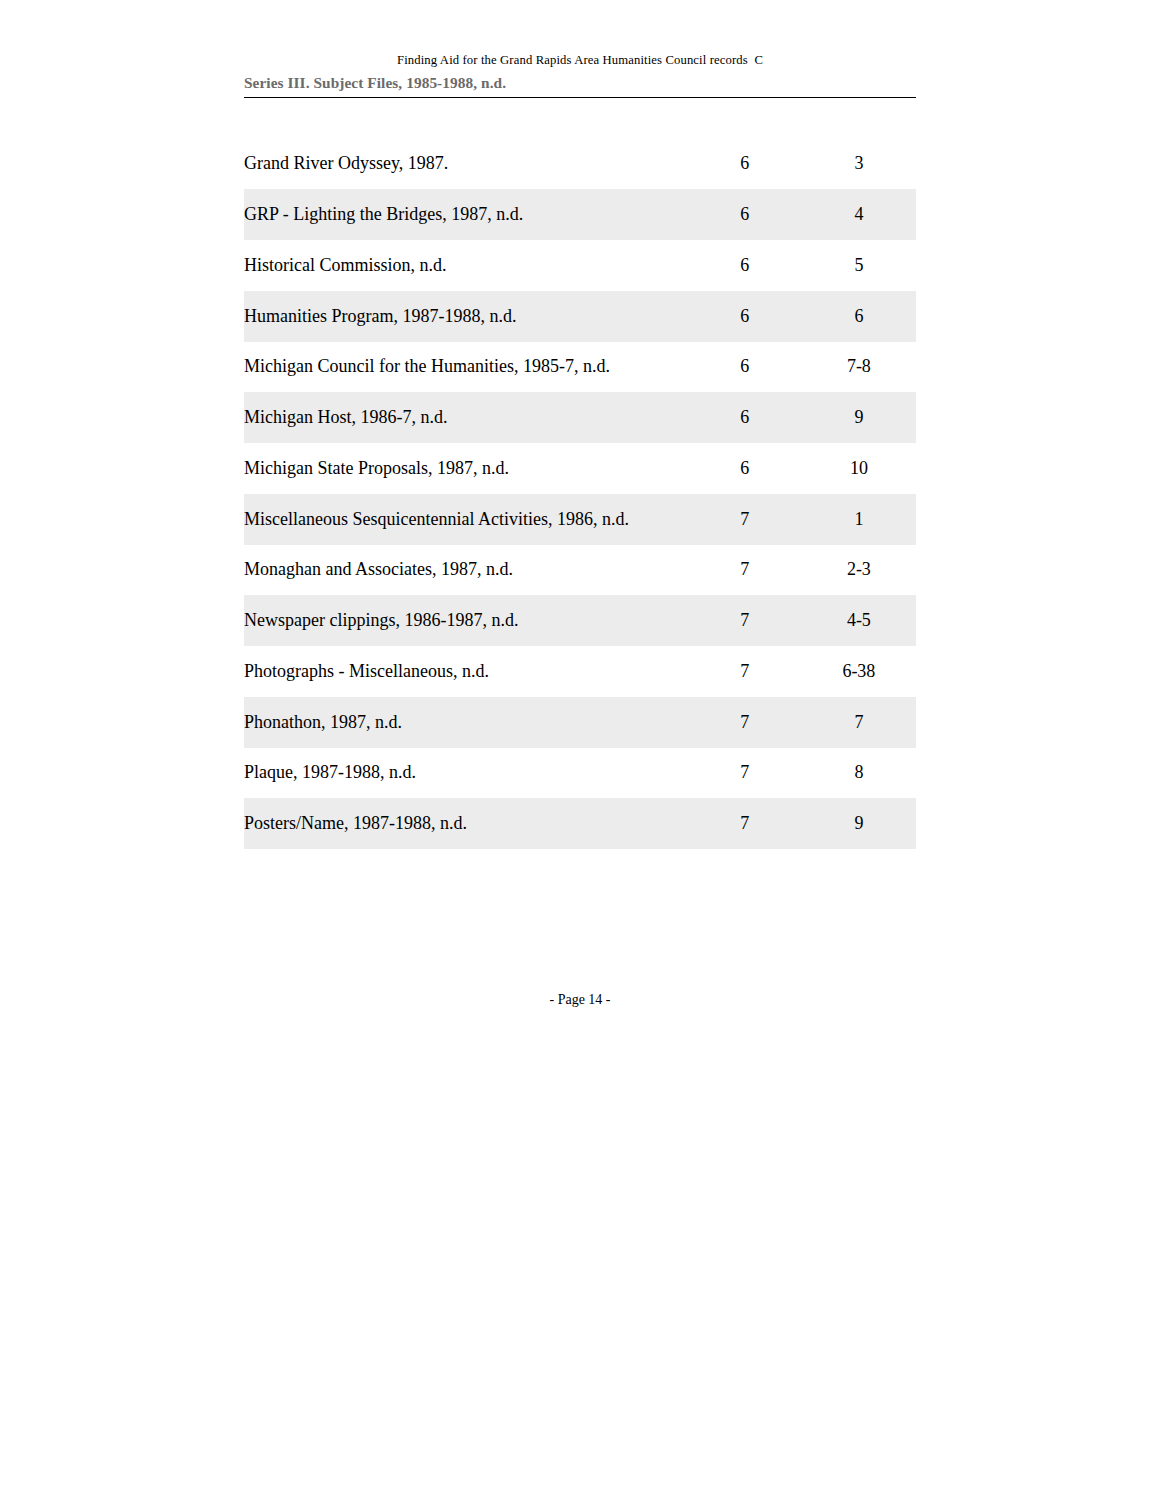Finding Aid for the Grand Rapids Area Humanities Council records C
Series III. Subject Files, 1985-1988, n.d.
| Grand River Odyssey, 1987. | 6 | 3 |
| GRP - Lighting the Bridges, 1987, n.d. | 6 | 4 |
| Historical Commission, n.d. | 6 | 5 |
| Humanities Program, 1987-1988, n.d. | 6 | 6 |
| Michigan Council for the Humanities, 1985-7, n.d. | 6 | 7-8 |
| Michigan Host, 1986-7, n.d. | 6 | 9 |
| Michigan State Proposals, 1987, n.d. | 6 | 10 |
| Miscellaneous Sesquicentennial Activities, 1986, n.d. | 7 | 1 |
| Monaghan and Associates, 1987, n.d. | 7 | 2-3 |
| Newspaper clippings, 1986-1987, n.d. | 7 | 4-5 |
| Photographs - Miscellaneous, n.d. | 7 | 6-38 |
| Phonathon, 1987, n.d. | 7 | 7 |
| Plaque, 1987-1988, n.d. | 7 | 8 |
| Posters/Name, 1987-1988, n.d. | 7 | 9 |
- Page 14 -